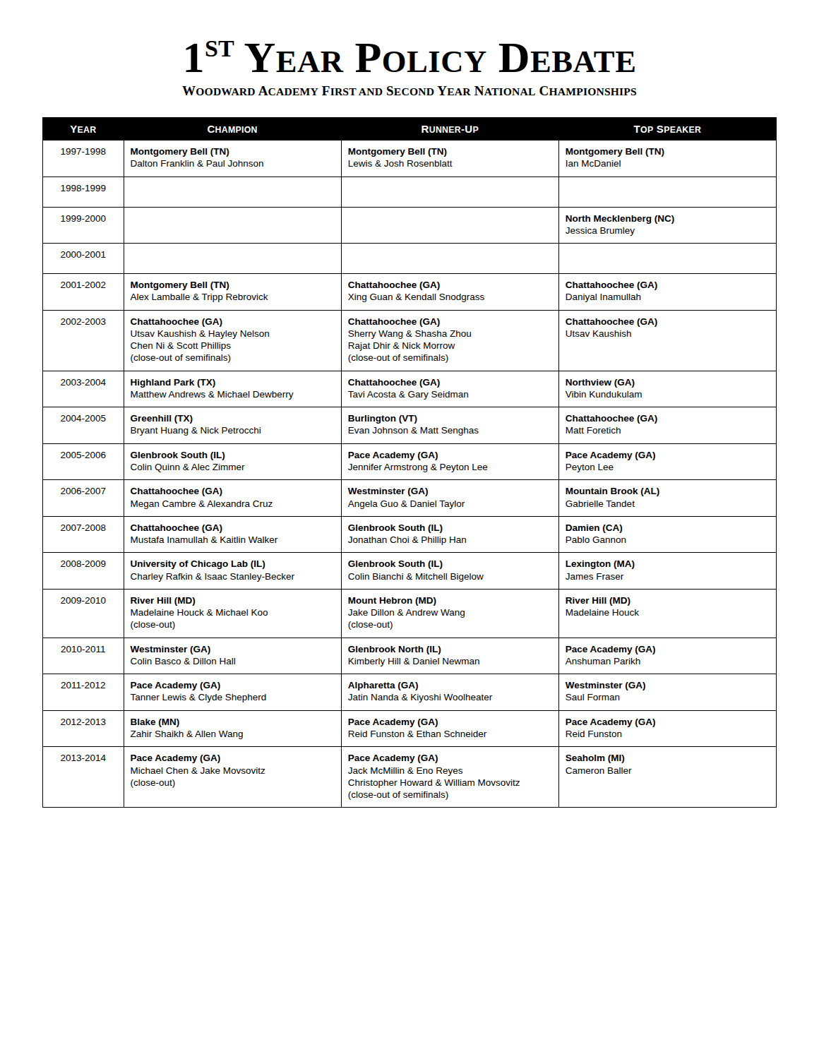1ST YEAR POLICY DEBATE
WOODWARD ACADEMY FIRST AND SECOND YEAR NATIONAL CHAMPIONSHIPS
| Y EAR | C HAMPION | R UNNER -U P | T OP S PEAKER |
| --- | --- | --- | --- |
| 1997-1998 | Montgomery Bell (TN) Dalton Franklin & Paul Johnson | Montgomery Bell (TN) Lewis & Josh Rosenblatt | Montgomery Bell (TN) Ian McDaniel |
| 1998-1999 | | | |
| 1999-2000 | | | North Mecklenberg (NC) Jessica Brumley |
| 2000-2001 | | | |
| 2001-2002 | Montgomery Bell (TN) Alex Lamballe & Tripp Rebrovick | Chattahoochee (GA) Xing Guan & Kendall Snodgrass | Chattahoochee (GA) Daniyal Inamullah |
| 2002-2003 | Chattahoochee (GA) Utsav Kaushish & Hayley Nelson Chen Ni & Scott Phillips (close-out of semifinals) | Chattahoochee (GA) Sherry Wang & Shasha Zhou Rajat Dhir & Nick Morrow (close-out of semifinals) | Chattahoochee (GA) Utsav Kaushish |
| 2003-2004 | Highland Park (TX) Matthew Andrews & Michael Dewberry | Chattahoochee (GA) Tavi Acosta & Gary Seidman | Northview (GA) Vibin Kundukulam |
| 2004-2005 | Greenhill (TX) Bryant Huang & Nick Petrocchi | Burlington (VT) Evan Johnson & Matt Senghas | Chattahoochee (GA) Matt Foretich |
| 2005-2006 | Glenbrook South (IL) Colin Quinn & Alec Zimmer | Pace Academy (GA) Jennifer Armstrong & Peyton Lee | Pace Academy (GA) Peyton Lee |
| 2006-2007 | Chattahoochee (GA) Megan Cambre & Alexandra Cruz | Westminster (GA) Angela Guo & Daniel Taylor | Mountain Brook (AL) Gabrielle Tandet |
| 2007-2008 | Chattahoochee (GA) Mustafa Inamullah & Kaitlin Walker | Glenbrook South (IL) Jonathan Choi & Phillip Han | Damien (CA) Pablo Gannon |
| 2008-2009 | University of Chicago Lab (IL) Charley Rafkin & Isaac Stanley-Becker | Glenbrook South (IL) Colin Bianchi & Mitchell Bigelow | Lexington (MA) James Fraser |
| 2009-2010 | River Hill (MD) Madelaine Houck & Michael Koo (close-out) | Mount Hebron (MD) Jake Dillon & Andrew Wang (close-out) | River Hill (MD) Madelaine Houck |
| 2010-2011 | Westminster (GA) Colin Basco & Dillon Hall | Glenbrook North (IL) Kimberly Hill & Daniel Newman | Pace Academy (GA) Anshuman Parikh |
| 2011-2012 | Pace Academy (GA) Tanner Lewis & Clyde Shepherd | Alpharetta (GA) Jatin Nanda & Kiyoshi Woolheater | Westminster (GA) Saul Forman |
| 2012-2013 | Blake (MN) Zahir Shaikh & Allen Wang | Pace Academy (GA) Reid Funston & Ethan Schneider | Pace Academy (GA) Reid Funston |
| 2013-2014 | Pace Academy (GA) Michael Chen & Jake Movsovitz (close-out) | Pace Academy (GA) Jack McMillin & Eno Reyes Christopher Howard & William Movsovitz (close-out of semifinals) | Seaholm (MI) Cameron Baller |